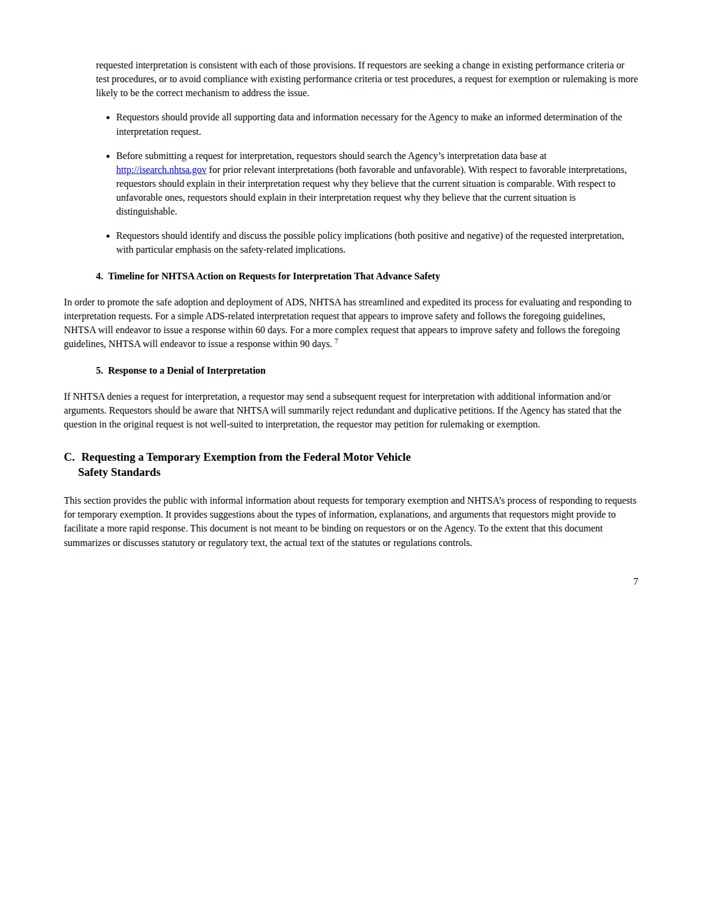requested interpretation is consistent with each of those provisions. If requestors are seeking a change in existing performance criteria or test procedures, or to avoid compliance with existing performance criteria or test procedures, a request for exemption or rulemaking is more likely to be the correct mechanism to address the issue.
Requestors should provide all supporting data and information necessary for the Agency to make an informed determination of the interpretation request.
Before submitting a request for interpretation, requestors should search the Agency’s interpretation data base at http://isearch.nhtsa.gov for prior relevant interpretations (both favorable and unfavorable). With respect to favorable interpretations, requestors should explain in their interpretation request why they believe that the current situation is comparable. With respect to unfavorable ones, requestors should explain in their interpretation request why they believe that the current situation is distinguishable.
Requestors should identify and discuss the possible policy implications (both positive and negative) of the requested interpretation, with particular emphasis on the safety-related implications.
4. Timeline for NHTSA Action on Requests for Interpretation That Advance Safety
In order to promote the safe adoption and deployment of ADS, NHTSA has streamlined and expedited its process for evaluating and responding to interpretation requests. For a simple ADS-related interpretation request that appears to improve safety and follows the foregoing guidelines, NHTSA will endeavor to issue a response within 60 days. For a more complex request that appears to improve safety and follows the foregoing guidelines, NHTSA will endeavor to issue a response within 90 days. 7
5. Response to a Denial of Interpretation
If NHTSA denies a request for interpretation, a requestor may send a subsequent request for interpretation with additional information and/or arguments. Requestors should be aware that NHTSA will summarily reject redundant and duplicative petitions. If the Agency has stated that the question in the original request is not well-suited to interpretation, the requestor may petition for rulemaking or exemption.
C. Requesting a Temporary Exemption from the Federal Motor Vehicle
Safety Standards
This section provides the public with informal information about requests for temporary exemption and NHTSA’s process of responding to requests for temporary exemption. It provides suggestions about the types of information, explanations, and arguments that requestors might provide to facilitate a more rapid response. This document is not meant to be binding on requestors or on the Agency. To the extent that this document summarizes or discusses statutory or regulatory text, the actual text of the statutes or regulations controls.
7